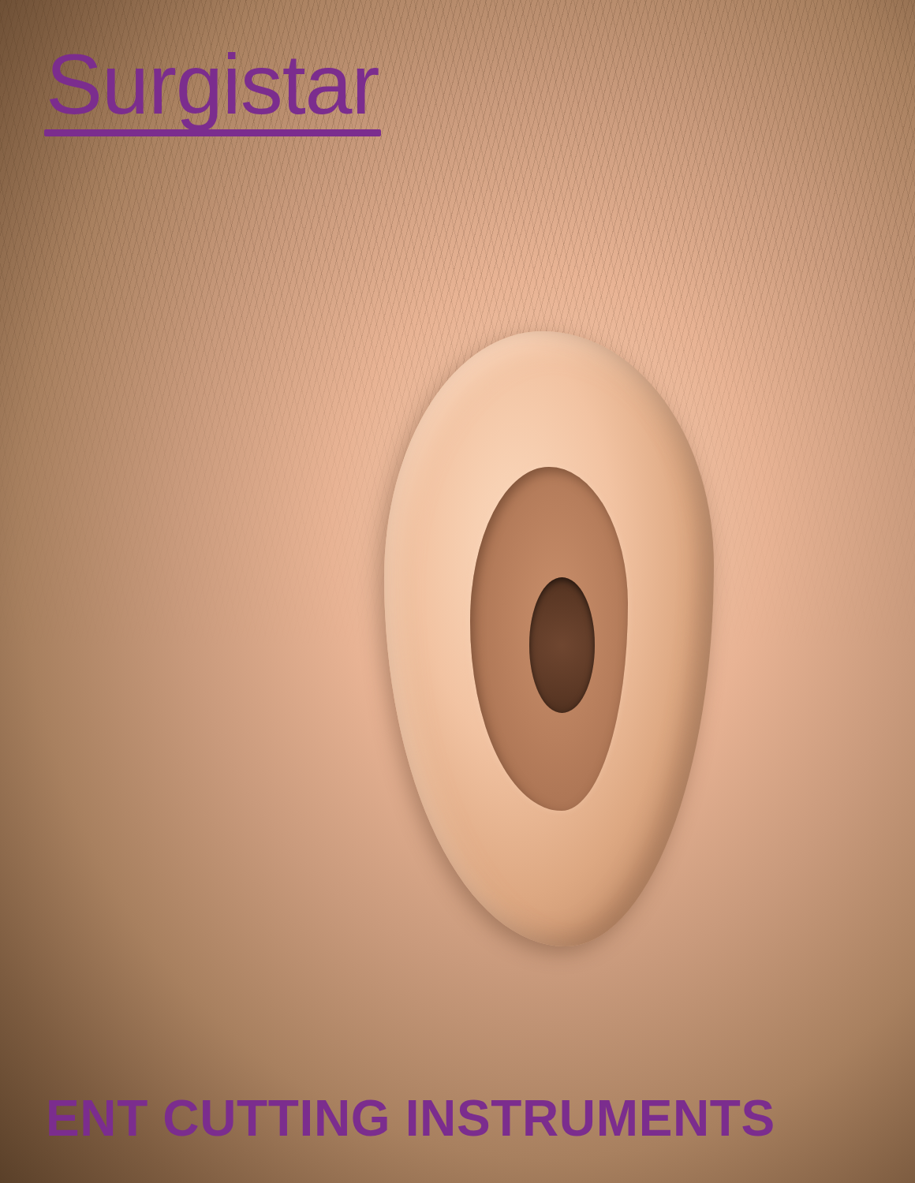Surgistar
ENT Cutting Instruments